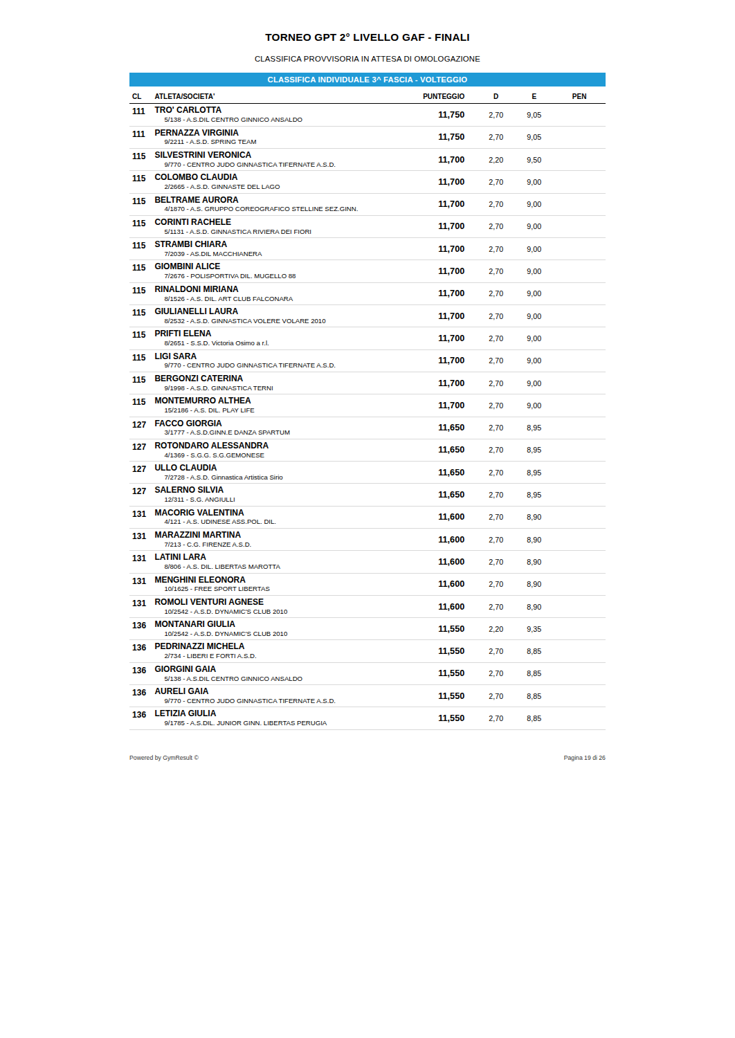TORNEO GPT 2° LIVELLO GAF - FINALI
CLASSIFICA PROVVISORIA IN ATTESA DI OMOLOGAZIONE
CLASSIFICA INDIVIDUALE 3^ FASCIA - VOLTEGGIO
| CL | ATLETA/SOCIETA' | PUNTEGGIO | D | E | PEN |
| --- | --- | --- | --- | --- | --- |
| 111 | TRO' CARLOTTA 5/138 - A.S.DIL CENTRO GINNICO ANSALDO | 11,750 | 2,70 | 9,05 | |
| 111 | PERNAZZA VIRGINIA 9/2211 - A.S.D. SPRING TEAM | 11,750 | 2,70 | 9,05 | |
| 115 | SILVESTRINI VERONICA 9/770 - CENTRO JUDO GINNASTICA TIFERNATE A.S.D. | 11,700 | 2,20 | 9,50 | |
| 115 | COLOMBO CLAUDIA 2/2665 - A.S.D. GINNASTE DEL LAGO | 11,700 | 2,70 | 9,00 | |
| 115 | BELTRAME AURORA 4/1870 - A.S. GRUPPO COREOGRAFICO STELLINE SEZ.GINN. | 11,700 | 2,70 | 9,00 | |
| 115 | CORINTI RACHELE 5/1131 - A.S.D. GINNASTICA RIVIERA DEI FIORI | 11,700 | 2,70 | 9,00 | |
| 115 | STRAMBI CHIARA 7/2039 - AS.DIL MACCHIANERA | 11,700 | 2,70 | 9,00 | |
| 115 | GIOMBINI ALICE 7/2676 - POLISPORTIVA DIL. MUGELLO 88 | 11,700 | 2,70 | 9,00 | |
| 115 | RINALDONI MIRIANA 8/1526 - A.S. DIL. ART CLUB FALCONARA | 11,700 | 2,70 | 9,00 | |
| 115 | GIULIANELLI LAURA 8/2532 - A.S.D. GINNASTICA VOLERE VOLARE 2010 | 11,700 | 2,70 | 9,00 | |
| 115 | PRIFTI ELENA 8/2651 - S.S.D. Victoria Osimo a r.l. | 11,700 | 2,70 | 9,00 | |
| 115 | LIGI SARA 9/770 - CENTRO JUDO GINNASTICA TIFERNATE A.S.D. | 11,700 | 2,70 | 9,00 | |
| 115 | BERGONZI CATERINA 9/1998 - A.S.D. GINNASTICA TERNI | 11,700 | 2,70 | 9,00 | |
| 115 | MONTEMURRO ALTHEA 15/2186 - A.S. DIL. PLAY LIFE | 11,700 | 2,70 | 9,00 | |
| 127 | FACCO GIORGIA 3/1777 - A.S.D.GINN.E DANZA SPARTUM | 11,650 | 2,70 | 8,95 | |
| 127 | ROTONDARO ALESSANDRA 4/1369 - S.G.G. S.G.GEMONESE | 11,650 | 2,70 | 8,95 | |
| 127 | ULLO CLAUDIA 7/2728 - A.S.D. Ginnastica Artistica Sirio | 11,650 | 2,70 | 8,95 | |
| 127 | SALERNO SILVIA 12/311 - S.G. ANGIULLI | 11,650 | 2,70 | 8,95 | |
| 131 | MACORIG VALENTINA 4/121 - A.S. UDINESE ASS.POL. DIL. | 11,600 | 2,70 | 8,90 | |
| 131 | MARAZZINI MARTINA 7/213 - C.G. FIRENZE A.S.D. | 11,600 | 2,70 | 8,90 | |
| 131 | LATINI LARA 8/806 - A.S. DIL. LIBERTAS MAROTTA | 11,600 | 2,70 | 8,90 | |
| 131 | MENGHINI ELEONORA 10/1625 - FREE SPORT LIBERTAS | 11,600 | 2,70 | 8,90 | |
| 131 | ROMOLI VENTURI AGNESE 10/2542 - A.S.D. DYNAMIC'S CLUB 2010 | 11,600 | 2,70 | 8,90 | |
| 136 | MONTANARI GIULIA 10/2542 - A.S.D. DYNAMIC'S CLUB 2010 | 11,550 | 2,20 | 9,35 | |
| 136 | PEDRINAZZI MICHELA 2/734 - LIBERI E FORTI A.S.D. | 11,550 | 2,70 | 8,85 | |
| 136 | GIORGINI GAIA 5/138 - A.S.DIL CENTRO GINNICO ANSALDO | 11,550 | 2,70 | 8,85 | |
| 136 | AURELI GAIA 9/770 - CENTRO JUDO GINNASTICA TIFERNATE A.S.D. | 11,550 | 2,70 | 8,85 | |
| 136 | LETIZIA GIULIA 9/1785 - A.S.DIL. JUNIOR GINN. LIBERTAS PERUGIA | 11,550 | 2,70 | 8,85 | |
Powered by GymResult © Pagina 19 di 26